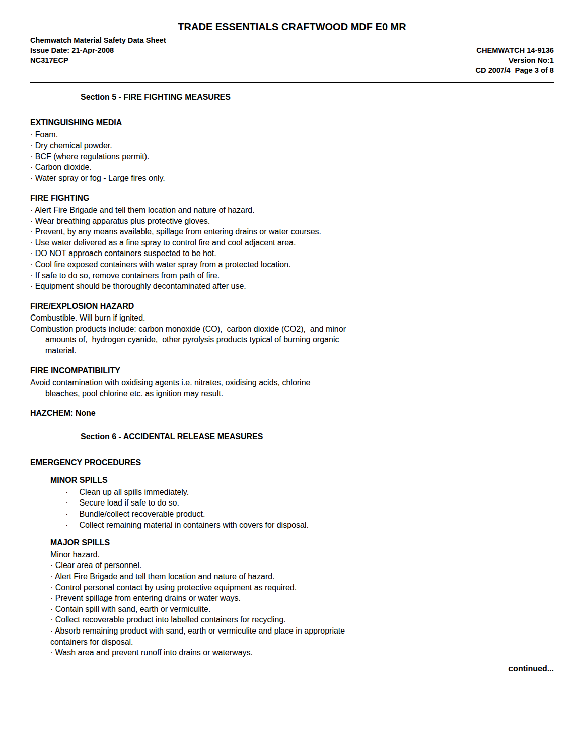TRADE ESSENTIALS CRAFTWOOD MDF E0 MR
Chemwatch Material Safety Data Sheet
Issue Date: 21-Apr-2008
NC317ECP
CHEMWATCH 14-9136
Version No:1
CD 2007/4 Page 3 of 8
Section 5 - FIRE FIGHTING MEASURES
EXTINGUISHING MEDIA
· Foam.
· Dry chemical powder.
· BCF (where regulations permit).
· Carbon dioxide.
· Water spray or fog - Large fires only.
FIRE FIGHTING
· Alert Fire Brigade and tell them location and nature of hazard.
· Wear breathing apparatus plus protective gloves.
· Prevent, by any means available, spillage from entering drains or water courses.
· Use water delivered as a fine spray to control fire and cool adjacent area.
· DO NOT approach containers suspected to be hot.
· Cool fire exposed containers with water spray from a protected location.
· If safe to do so, remove containers from path of fire.
· Equipment should be thoroughly decontaminated after use.
FIRE/EXPLOSION HAZARD
Combustible. Will burn if ignited.
Combustion products include: carbon monoxide (CO), carbon dioxide (CO2), and minor
amounts of, hydrogen cyanide, other pyrolysis products typical of burning organic
material.
FIRE INCOMPATIBILITY
Avoid contamination with oxidising agents i.e. nitrates, oxidising acids, chlorine
bleaches, pool chlorine etc. as ignition may result.
HAZCHEM: None
Section 6 - ACCIDENTAL RELEASE MEASURES
EMERGENCY PROCEDURES
MINOR SPILLS
· Clean up all spills immediately.
· Secure load if safe to do so.
· Bundle/collect recoverable product.
· Collect remaining material in containers with covers for disposal.
MAJOR SPILLS
Minor hazard.
· Clear area of personnel.
· Alert Fire Brigade and tell them location and nature of hazard.
· Control personal contact by using protective equipment as required.
· Prevent spillage from entering drains or water ways.
· Contain spill with sand, earth or vermiculite.
· Collect recoverable product into labelled containers for recycling.
· Absorb remaining product with sand, earth or vermiculite and place in appropriate
containers for disposal.
· Wash area and prevent runoff into drains or waterways.
continued...